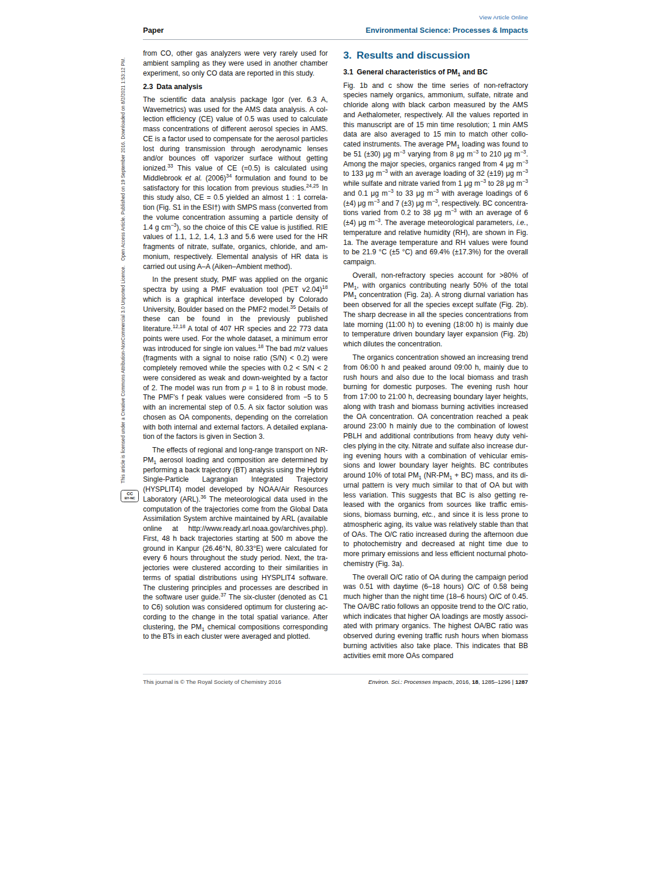View Article Online
Paper
Environmental Science: Processes & Impacts
Open Access Article. Published on 19 September 2016. Downloaded on 8/2/2021 1:53:12 PM.
This article is licensed under a Creative Commons Attribution-NonCommercial 3.0 Unported Licence.
CC BY-NC
from CO, other gas analyzers were very rarely used for ambient sampling as they were used in another chamber experiment, so only CO data are reported in this study.
2.3 Data analysis
The scientific data analysis package Igor (ver. 6.3 A, Wavemetrics) was used for the AMS data analysis. A collection efficiency (CE) value of 0.5 was used to calculate mass concentrations of different aerosol species in AMS. CE is a factor used to compensate for the aerosol particles lost during transmission through aerodynamic lenses and/or bounces off vaporizer surface without getting ionized.33 This value of CE (=0.5) is calculated using Middlebrook et al. (2006)34 formulation and found to be satisfactory for this location from previous studies.24,25 In this study also, CE = 0.5 yielded an almost 1 : 1 correlation (Fig. S1 in the ESI†) with SMPS mass (converted from the volume concentration assuming a particle density of 1.4 g cm−3), so the choice of this CE value is justified. RIE values of 1.1, 1.2, 1.4, 1.3 and 5.6 were used for the HR fragments of nitrate, sulfate, organics, chloride, and ammonium, respectively. Elemental analysis of HR data is carried out using A–A (Aiken–Ambient method).
In the present study, PMF was applied on the organic spectra by using a PMF evaluation tool (PET v2.04)18 which is a graphical interface developed by Colorado University, Boulder based on the PMF2 model.35 Details of these can be found in the previously published literature.12,18 A total of 407 HR species and 22 773 data points were used. For the whole dataset, a minimum error was introduced for single ion values.18 The bad m/z values (fragments with a signal to noise ratio (S/N) < 0.2) were completely removed while the species with 0.2 < S/N < 2 were considered as weak and down-weighted by a factor of 2. The model was run from p = 1 to 8 in robust mode. The PMF's f peak values were considered from −5 to 5 with an incremental step of 0.5. A six factor solution was chosen as OA components, depending on the correlation with both internal and external factors. A detailed explanation of the factors is given in Section 3.
The effects of regional and long-range transport on NR-PM1 aerosol loading and composition are determined by performing a back trajectory (BT) analysis using the Hybrid Single-Particle Lagrangian Integrated Trajectory (HYSPLIT4) model developed by NOAA/Air Resources Laboratory (ARL).36 The meteorological data used in the computation of the trajectories come from the Global Data Assimilation System archive maintained by ARL (available online at http://www.ready.arl.noaa.gov/archives.php). First, 48 h back trajectories starting at 500 m above the ground in Kanpur (26.46°N, 80.33°E) were calculated for every 6 hours throughout the study period. Next, the trajectories were clustered according to their similarities in terms of spatial distributions using HYSPLIT4 software. The clustering principles and processes are described in the software user guide.37 The six-cluster (denoted as C1 to C6) solution was considered optimum for clustering according to the change in the total spatial variance. After clustering, the PM1 chemical compositions corresponding to the BTs in each cluster were averaged and plotted.
3. Results and discussion
3.1 General characteristics of PM1 and BC
Fig. 1b and c show the time series of non-refractory species namely organics, ammonium, sulfate, nitrate and chloride along with black carbon measured by the AMS and Aethalometer, respectively. All the values reported in this manuscript are of 15 min time resolution; 1 min AMS data are also averaged to 15 min to match other collocated instruments. The average PM1 loading was found to be 51 (±30) μg m−3 varying from 8 μg m−3 to 210 μg m−3. Among the major species, organics ranged from 4 μg m−3 to 133 μg m−3 with an average loading of 32 (±19) μg m−3 while sulfate and nitrate varied from 1 μg m−3 to 28 μg m−3 and 0.1 μg m−3 to 33 μg m−3 with average loadings of 6 (±4) μg m−3 and 7 (±3) μg m−3, respectively. BC concentrations varied from 0.2 to 38 μg m−3 with an average of 6 (±4) μg m−3. The average meteorological parameters, i.e., temperature and relative humidity (RH), are shown in Fig. 1a. The average temperature and RH values were found to be 21.9 °C (±5 °C) and 69.4% (±17.3%) for the overall campaign.
Overall, non-refractory species account for >80% of PM1, with organics contributing nearly 50% of the total PM1 concentration (Fig. 2a). A strong diurnal variation has been observed for all the species except sulfate (Fig. 2b). The sharp decrease in all the species concentrations from late morning (11:00 h) to evening (18:00 h) is mainly due to temperature driven boundary layer expansion (Fig. 2b) which dilutes the concentration.
The organics concentration showed an increasing trend from 06:00 h and peaked around 09:00 h, mainly due to rush hours and also due to the local biomass and trash burning for domestic purposes. The evening rush hour from 17:00 to 21:00 h, decreasing boundary layer heights, along with trash and biomass burning activities increased the OA concentration. OA concentration reached a peak around 23:00 h mainly due to the combination of lowest PBLH and additional contributions from heavy duty vehicles plying in the city. Nitrate and sulfate also increase during evening hours with a combination of vehicular emissions and lower boundary layer heights. BC contributes around 10% of total PM1 (NR-PM1 + BC) mass, and its diurnal pattern is very much similar to that of OA but with less variation. This suggests that BC is also getting released with the organics from sources like traffic emissions, biomass burning, etc., and since it is less prone to atmospheric aging, its value was relatively stable than that of OAs. The O/C ratio increased during the afternoon due to photochemistry and decreased at night time due to more primary emissions and less efficient nocturnal photochemistry (Fig. 3a).
The overall O/C ratio of OA during the campaign period was 0.51 with daytime (6–18 hours) O/C of 0.58 being much higher than the night time (18–6 hours) O/C of 0.45. The OA/BC ratio follows an opposite trend to the O/C ratio, which indicates that higher OA loadings are mostly associated with primary organics. The highest OA/BC ratio was observed during evening traffic rush hours when biomass burning activities also take place. This indicates that BB activities emit more OAs compared
This journal is © The Royal Society of Chemistry 2016
Environ. Sci.: Processes Impacts, 2016, 18, 1285–1296 | 1287